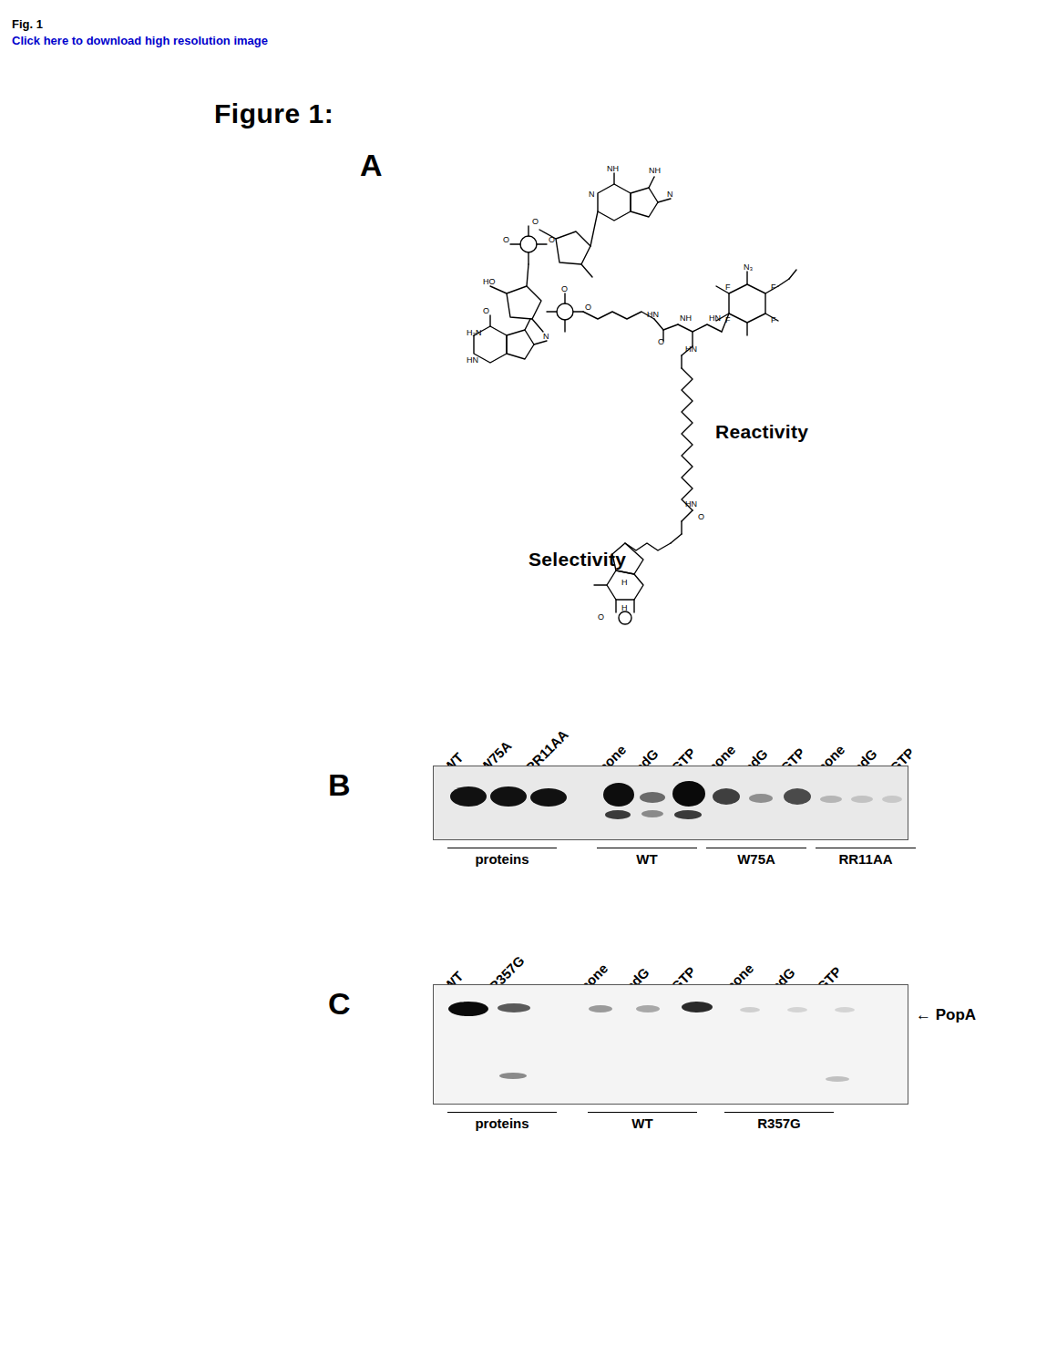Fig. 1
Click here to download high resolution image
Figure 1:
A
NH NH N N O O O HO O O O H₂N HN N O HN NH HN N₃ F F F F HN HN O H H O
Reactivity
Selectivity
Sorting
B
WT
W75A
RR11AA
none
cdG
GTP
none
cdG
GTP
none
cdG
GTP
proteins
WT
W75A
RR11AA
C
WT
R357G
none
cdG
GTP
none
cdG
GTP
← PopA
proteins
WT
R357G